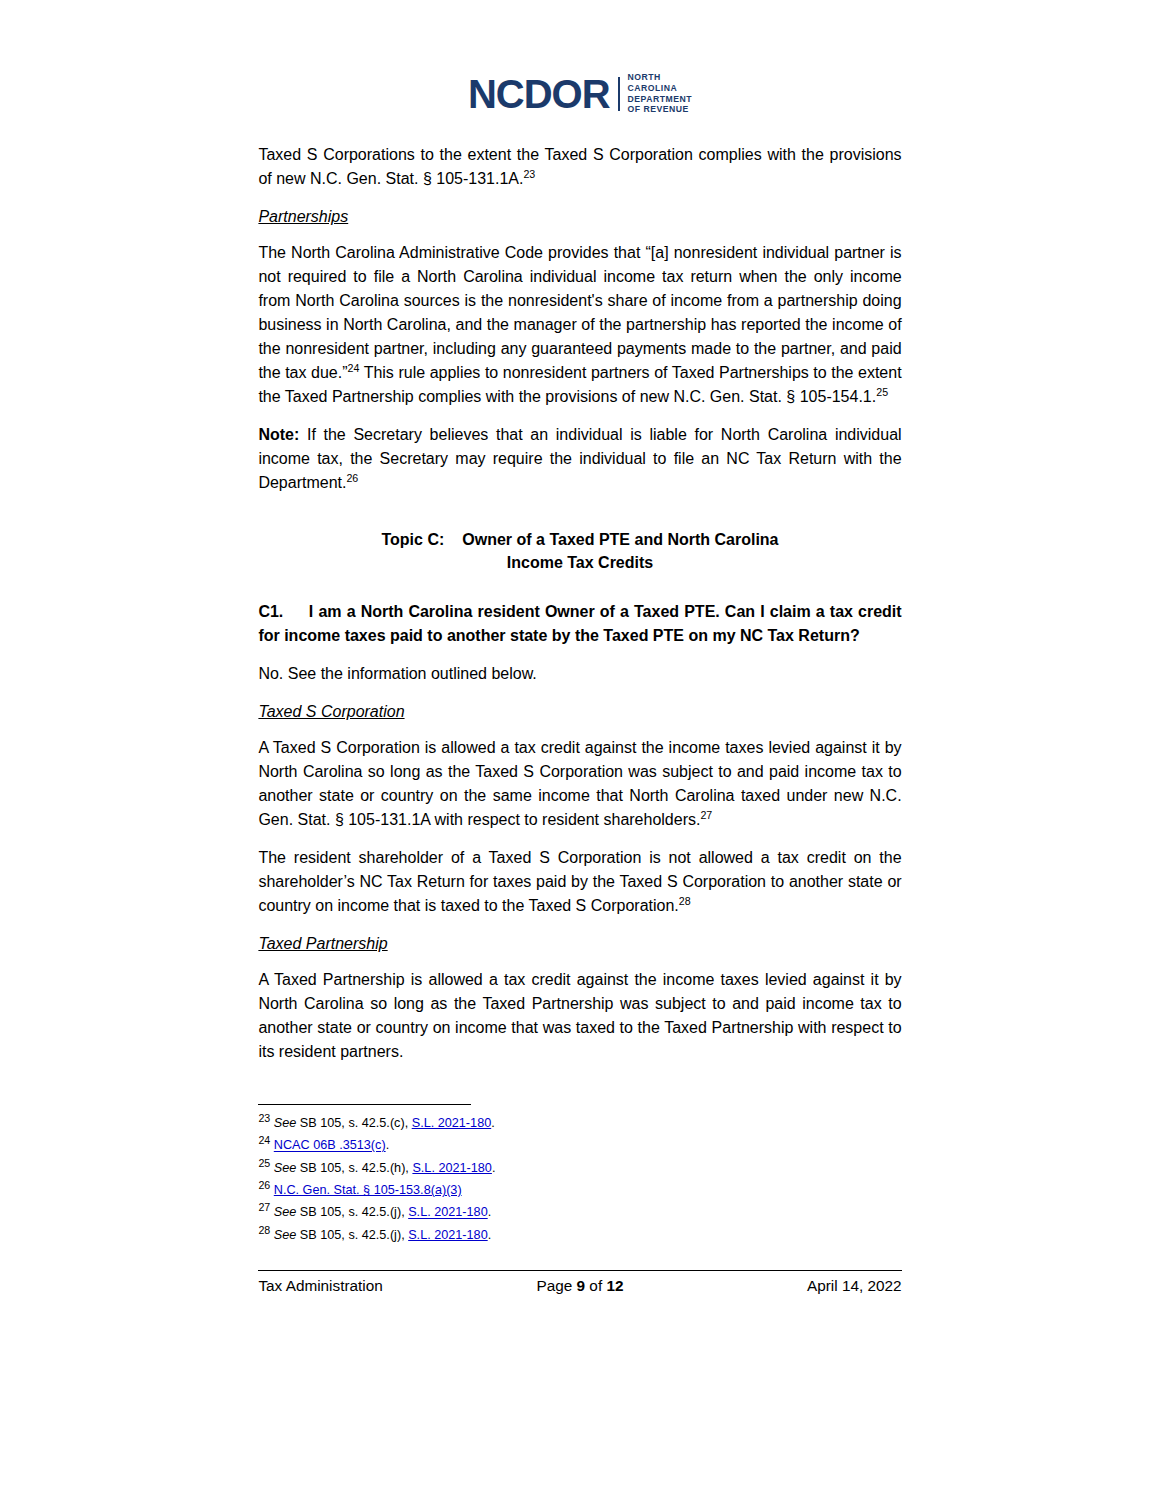NCDOR NORTH
CAROLINA
DEPARTMENT
OF REVENUE
Taxed S Corporations to the extent the Taxed S Corporation complies with the provisions of new N.C. Gen. Stat. § 105-131.1A.23
Partnerships
The North Carolina Administrative Code provides that “[a] nonresident individual partner is not required to file a North Carolina individual income tax return when the only income from North Carolina sources is the nonresident's share of income from a partnership doing business in North Carolina, and the manager of the partnership has reported the income of the nonresident partner, including any guaranteed payments made to the partner, and paid the tax due.”24 This rule applies to nonresident partners of Taxed Partnerships to the extent the Taxed Partnership complies with the provisions of new N.C. Gen. Stat. § 105-154.1.25
Note: If the Secretary believes that an individual is liable for North Carolina individual income tax, the Secretary may require the individual to file an NC Tax Return with the Department.26
Topic C: Owner of a Taxed PTE and North Carolina
Income Tax Credits
C1. I am a North Carolina resident Owner of a Taxed PTE. Can I claim a tax credit for income taxes paid to another state by the Taxed PTE on my NC Tax Return?
No. See the information outlined below.
Taxed S Corporation
A Taxed S Corporation is allowed a tax credit against the income taxes levied against it by North Carolina so long as the Taxed S Corporation was subject to and paid income tax to another state or country on the same income that North Carolina taxed under new N.C. Gen. Stat. § 105-131.1A with respect to resident shareholders.27
The resident shareholder of a Taxed S Corporation is not allowed a tax credit on the shareholder’s NC Tax Return for taxes paid by the Taxed S Corporation to another state or country on income that is taxed to the Taxed S Corporation.28
Taxed Partnership
A Taxed Partnership is allowed a tax credit against the income taxes levied against it by North Carolina so long as the Taxed Partnership was subject to and paid income tax to another state or country on income that was taxed to the Taxed Partnership with respect to its resident partners.
23 See SB 105, s. 42.5.(c), S.L. 2021-180.
24 NCAC 06B .3513(c).
25 See SB 105, s. 42.5.(h), S.L. 2021-180.
26 N.C. Gen. Stat. § 105-153.8(a)(3)
27 See SB 105, s. 42.5.(j), S.L. 2021-180.
28 See SB 105, s. 42.5.(j), S.L. 2021-180.
Tax Administration
Page 9 of 12
April 14, 2022